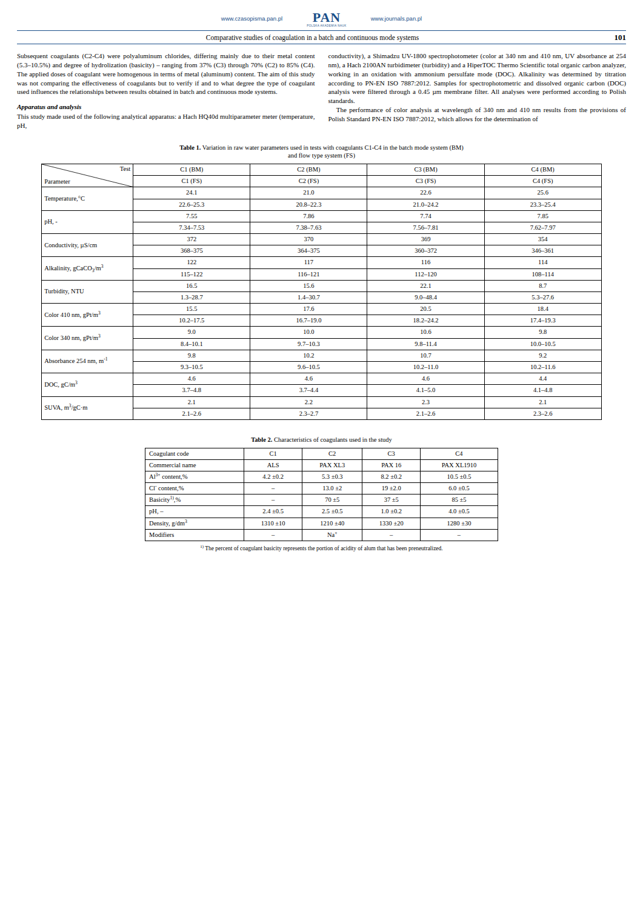www.czasopisma.pan.pl PAN POLSKA AKADEMIA NAUK www.journals.pan.pl
Comparative studies of coagulation in a batch and continuous mode systems
101
Subsequent coagulants (C2-C4) were polyaluminum chlorides, differing mainly due to their metal content (5.3–10.5%) and degree of hydrolization (basicity) – ranging from 37% (C3) through 70% (C2) to 85% (C4). The applied doses of coagulant were homogenous in terms of metal (aluminum) content. The aim of this study was not comparing the effectiveness of coagulants but to verify if and to what degree the type of coagulant used influences the relationships between results obtained in batch and continuous mode systems.
Apparatus and analysis
This study made used of the following analytical apparatus: a Hach HQ40d multiparameter meter (temperature, pH,
conductivity), a Shimadzu UV-1800 spectrophotometer (color at 340 nm and 410 nm, UV absorbance at 254 nm), a Hach 2100AN turbidimeter (turbidity) and a HiperTOC Thermo Scientific total organic carbon analyzer, working in an oxidation with ammonium persulfate mode (DOC). Alkalinity was determined by titration according to PN-EN ISO 7887:2012. Samples for spectrophotometric and dissolved organic carbon (DOC) analysis were filtered through a 0.45 µm membrane filter. All analyses were performed according to Polish standards.
The performance of color analysis at wavelength of 340 nm and 410 nm results from the provisions of Polish Standard PN-EN ISO 7887:2012, which allows for the determination of
Table 1. Variation in raw water parameters used in tests with coagulants C1-C4 in the batch mode system (BM)
and flow type system (FS)
| Test Parameter | C1 (BM) | C2 (BM) | C3 (BM) | C4 (BM) |
| C1 (FS) | C2 (FS) | C3 (FS) | C4 (FS) |
| Temperature,°C | 24.1 | 21.0 | 22.6 | 25.6 |
| 22.6–25.3 | 20.8–22.3 | 21.0–24.2 | 23.3–25.4 |
| pH, - | 7.55 | 7.86 | 7.74 | 7.85 |
| 7.34–7.53 | 7.38–7.63 | 7.56–7.81 | 7.62–7.97 |
| Conductivity, µS/cm | 372 | 370 | 369 | 354 |
| 368–375 | 364–375 | 360–372 | 346–361 |
| Alkalinity, gCaCO 3 /m 3 | 122 | 117 | 116 | 114 |
| 115–122 | 116–121 | 112–120 | 108–114 |
| Turbidity, NTU | 16.5 | 15.6 | 22.1 | 8.7 |
| 1.3–28.7 | 1.4–30.7 | 9.0–48.4 | 5.3–27.6 |
| Color 410 nm, gPt/m 3 | 15.5 | 17.6 | 20.5 | 18.4 |
| 10.2–17.5 | 16.7–19.0 | 18.2–24.2 | 17.4–19.3 |
| Color 340 nm, gPt/m 3 | 9.0 | 10.0 | 10.6 | 9.8 |
| 8.4–10.1 | 9.7–10.3 | 9.8–11.4 | 10.0–10.5 |
| Absorbance 254 nm, m -1 | 9.8 | 10.2 | 10.7 | 9.2 |
| 9.3–10.5 | 9.6–10.5 | 10.2–11.0 | 10.2–11.6 |
| DOC, gC/m 3 | 4.6 | 4.6 | 4.6 | 4.4 |
| 3.7–4.8 | 3.7–4.4 | 4.1–5.0 | 4.1–4.8 |
| SUVA, m 3 /gC·m | 2.1 | 2.2 | 2.3 | 2.1 |
| 2.1–2.6 | 2.3–2.7 | 2.1–2.6 | 2.3–2.6 |
Table 2. Characteristics of coagulants used in the study
| Coagulant code | C1 | C2 | C3 | C4 |
| Commercial name | ALS | PAX XL3 | PAX 16 | PAX XL1910 |
| Al 3+ content,% | 4.2 ±0.2 | 5.3 ±0.3 | 8.2 ±0.2 | 10.5 ±0.5 |
| Cl - content,% | – | 13.0 ±2 | 19 ±2.0 | 6.0 ±0.5 |
| Basicity 1) ,% | – | 70 ±5 | 37 ±5 | 85 ±5 |
| pH, – | 2.4 ±0.5 | 2.5 ±0.5 | 1.0 ±0.2 | 4.0 ±0.5 |
| Density, g/dm 3 | 1310 ±10 | 1210 ±40 | 1330 ±20 | 1280 ±30 |
| Modifiers | – | Na + | – | – |
1) The percent of coagulant basicity represents the portion of acidity of alum that has been preneutralized.